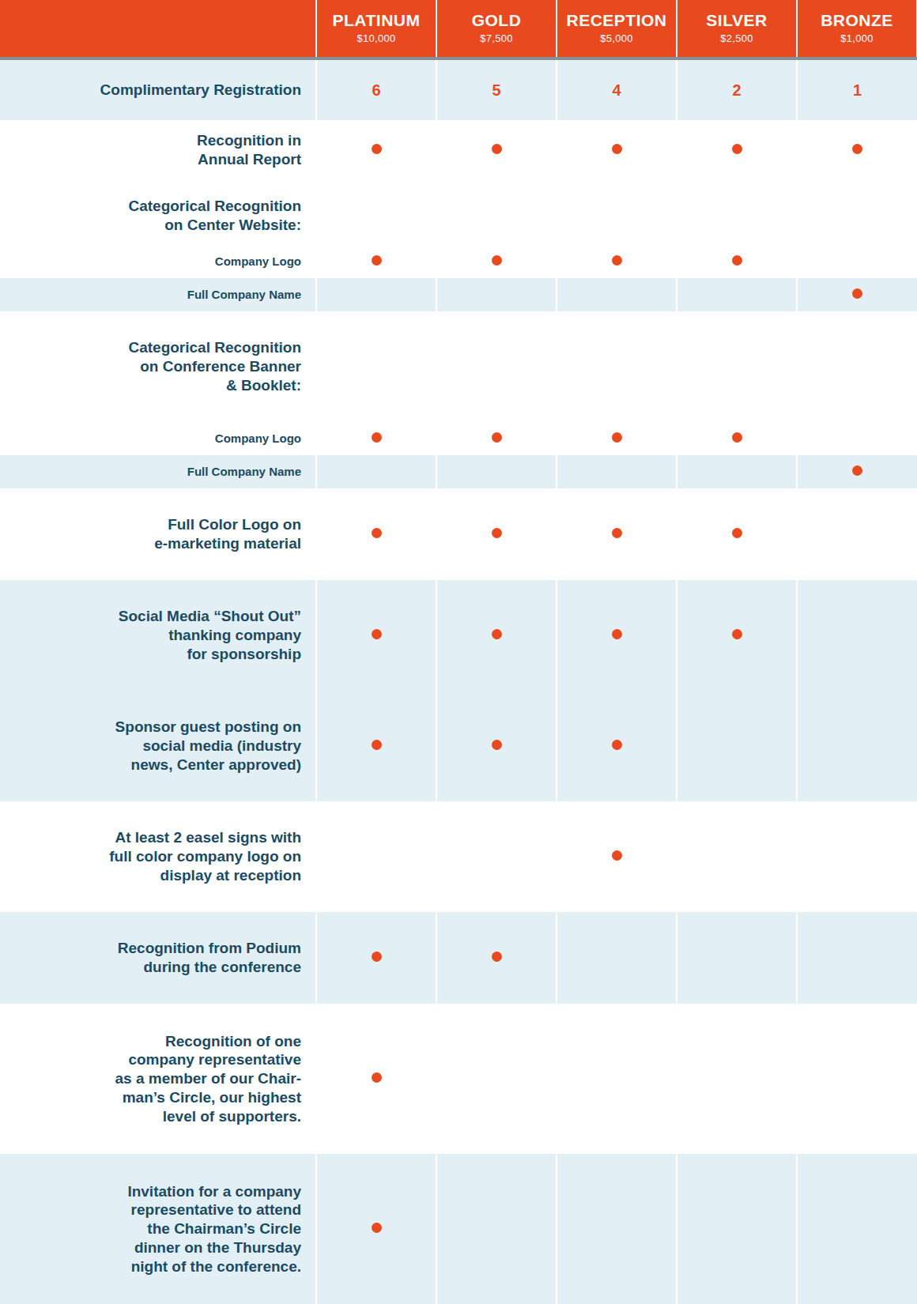| | PLATINUM $10,000 | GOLD $7,500 | RECEPTION $5,000 | SILVER $2,500 | BRONZE $1,000 |
| --- | --- | --- | --- | --- | --- |
| Complimentary Registration | 6 | 5 | 4 | 2 | 1 |
| Recognition in Annual Report | | | | | |
| Categorical Recognition on Center Website: | | | | | |
| Company Logo | | | | | |
| Full Company Name | | | | | |
| Categorical Recognition on Conference Banner & Booklet: | | | | | |
| Company Logo | | | | | |
| Full Company Name | | | | | |
| Full Color Logo on e-marketing material | | | | | |
| Social Media “Shout Out” thanking company for sponsorship | | | | | |
| Sponsor guest posting on social media (industry news, Center approved) | | | | | |
| At least 2 easel signs with full color company logo on display at reception | | | | | |
| Recognition from Podium during the conference | | | | | |
| Recognition of one company representative as a member of our Chair- man’s Circle, our highest level of supporters. | | | | | |
| Invitation for a company representative to attend the Chairman’s Circle dinner on the Thursday night of the conference. | | | | | |